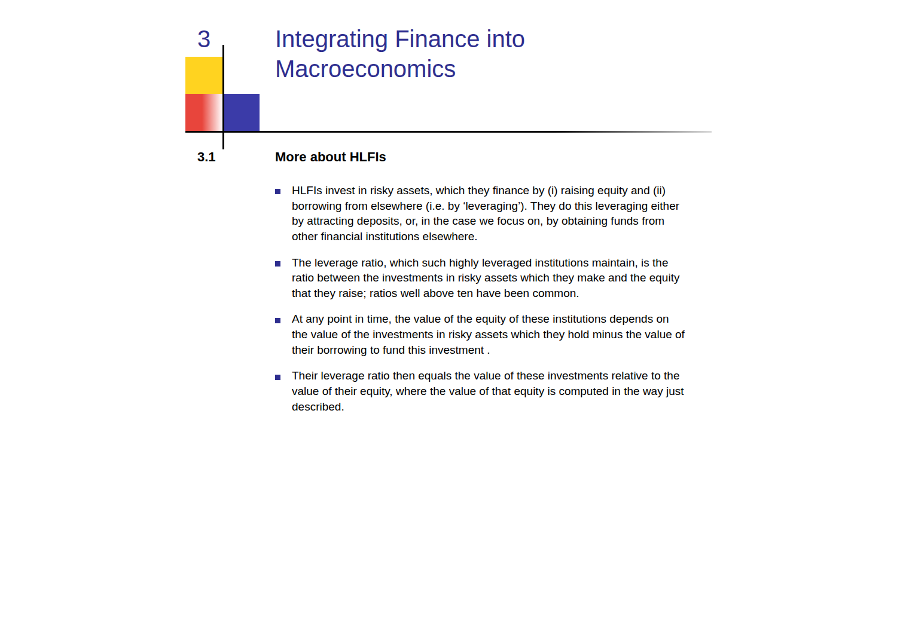3 Integrating Finance intoMacroeconomics
3.1 More about HLFIs
HLFIs invest in risky assets, which they finance by (i) raising equity and (ii) borrowing from elsewhere (i.e. by ‘leveraging’). They do this leveraging either by attracting deposits, or, in the case we focus on, by obtaining funds from other financial institutions elsewhere.
The leverage ratio, which such highly leveraged institutions maintain, is the ratio between the investments in risky assets which they make and the equity that they raise; ratios well above ten have been common.
At any point in time, the value of the equity of these institutions depends on the value of the investments in risky assets which they hold minus the value of their borrowing to fund this investment .
Their leverage ratio then equals the value of these investments relative to the value of their equity, where the value of that equity is computed in the way just described.